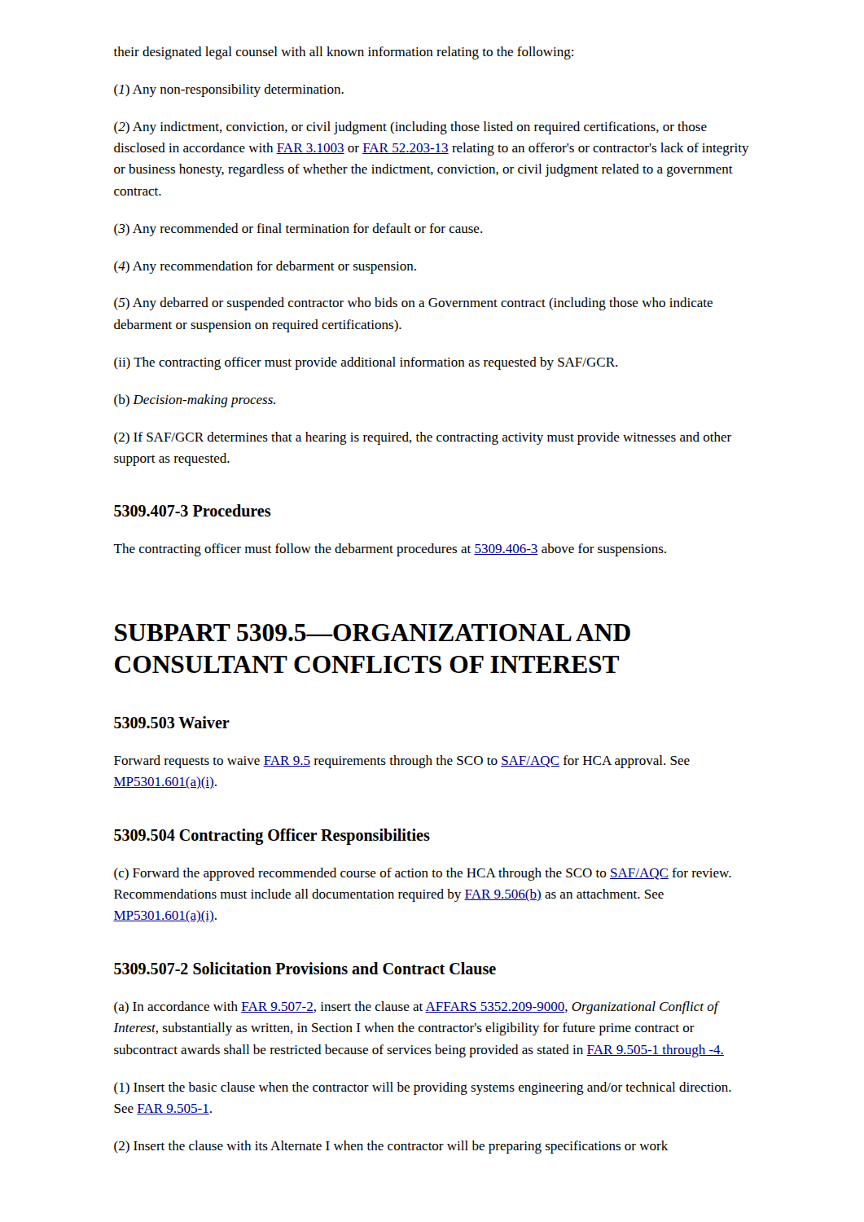their designated legal counsel with all known information relating to the following:
(1) Any non-responsibility determination.
(2) Any indictment, conviction, or civil judgment (including those listed on required certifications, or those disclosed in accordance with FAR 3.1003 or FAR 52.203-13 relating to an offeror's or contractor's lack of integrity or business honesty, regardless of whether the indictment, conviction, or civil judgment related to a government contract.
(3) Any recommended or final termination for default or for cause.
(4) Any recommendation for debarment or suspension.
(5) Any debarred or suspended contractor who bids on a Government contract (including those who indicate debarment or suspension on required certifications).
(ii) The contracting officer must provide additional information as requested by SAF/GCR.
(b) Decision-making process.
(2) If SAF/GCR determines that a hearing is required, the contracting activity must provide witnesses and other support as requested.
5309.407-3 Procedures
The contracting officer must follow the debarment procedures at 5309.406-3 above for suspensions.
SUBPART 5309.5—ORGANIZATIONAL AND CONSULTANT CONFLICTS OF INTEREST
5309.503 Waiver
Forward requests to waive FAR 9.5 requirements through the SCO to SAF/AQC for HCA approval. See MP5301.601(a)(i).
5309.504 Contracting Officer Responsibilities
(c) Forward the approved recommended course of action to the HCA through the SCO to SAF/AQC for review. Recommendations must include all documentation required by FAR 9.506(b) as an attachment. See MP5301.601(a)(i).
5309.507-2 Solicitation Provisions and Contract Clause
(a) In accordance with FAR 9.507-2, insert the clause at AFFARS 5352.209-9000, Organizational Conflict of Interest, substantially as written, in Section I when the contractor's eligibility for future prime contract or subcontract awards shall be restricted because of services being provided as stated in FAR 9.505-1 through -4.
(1) Insert the basic clause when the contractor will be providing systems engineering and/or technical direction. See FAR 9.505-1.
(2) Insert the clause with its Alternate I when the contractor will be preparing specifications or work